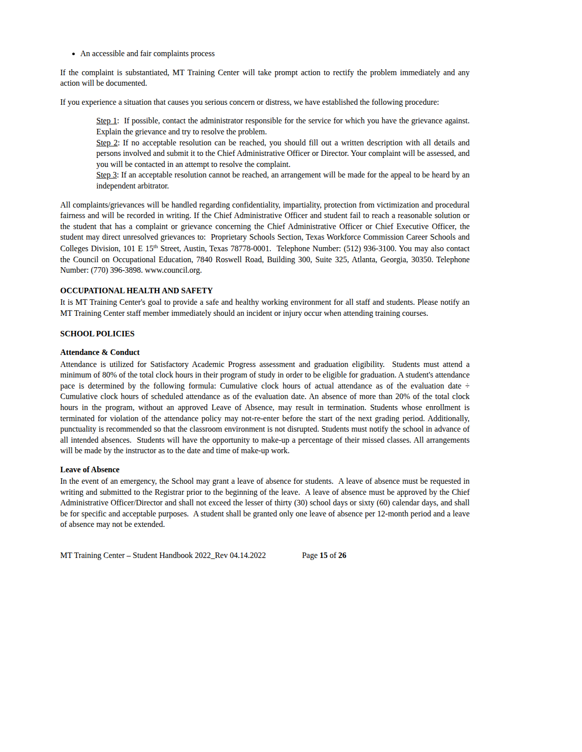An accessible and fair complaints process
If the complaint is substantiated, MT Training Center will take prompt action to rectify the problem immediately and any action will be documented.
If you experience a situation that causes you serious concern or distress, we have established the following procedure:
Step 1: If possible, contact the administrator responsible for the service for which you have the grievance against. Explain the grievance and try to resolve the problem.
Step 2: If no acceptable resolution can be reached, you should fill out a written description with all details and persons involved and submit it to the Chief Administrative Officer or Director. Your complaint will be assessed, and you will be contacted in an attempt to resolve the complaint.
Step 3: If an acceptable resolution cannot be reached, an arrangement will be made for the appeal to be heard by an independent arbitrator.
All complaints/grievances will be handled regarding confidentiality, impartiality, protection from victimization and procedural fairness and will be recorded in writing. If the Chief Administrative Officer and student fail to reach a reasonable solution or the student that has a complaint or grievance concerning the Chief Administrative Officer or Chief Executive Officer, the student may direct unresolved grievances to: Proprietary Schools Section, Texas Workforce Commission Career Schools and Colleges Division, 101 E 15th Street, Austin, Texas 78778-0001. Telephone Number: (512) 936-3100. You may also contact the Council on Occupational Education, 7840 Roswell Road, Building 300, Suite 325, Atlanta, Georgia, 30350. Telephone Number: (770) 396-3898. www.council.org.
Occupational Health and Safety
It is MT Training Center's goal to provide a safe and healthy working environment for all staff and students. Please notify an MT Training Center staff member immediately should an incident or injury occur when attending training courses.
School Policies
Attendance & Conduct
Attendance is utilized for Satisfactory Academic Progress assessment and graduation eligibility. Students must attend a minimum of 80% of the total clock hours in their program of study in order to be eligible for graduation. A student's attendance pace is determined by the following formula: Cumulative clock hours of actual attendance as of the evaluation date ÷ Cumulative clock hours of scheduled attendance as of the evaluation date. An absence of more than 20% of the total clock hours in the program, without an approved Leave of Absence, may result in termination. Students whose enrollment is terminated for violation of the attendance policy may not-re-enter before the start of the next grading period. Additionally, punctuality is recommended so that the classroom environment is not disrupted. Students must notify the school in advance of all intended absences. Students will have the opportunity to make-up a percentage of their missed classes. All arrangements will be made by the instructor as to the date and time of make-up work.
Leave of Absence
In the event of an emergency, the School may grant a leave of absence for students. A leave of absence must be requested in writing and submitted to the Registrar prior to the beginning of the leave. A leave of absence must be approved by the Chief Administrative Officer/Director and shall not exceed the lesser of thirty (30) school days or sixty (60) calendar days, and shall be for specific and acceptable purposes. A student shall be granted only one leave of absence per 12-month period and a leave of absence may not be extended.
MT Training Center – Student Handbook 2022_Rev 04.14.2022 Page 15 of 26